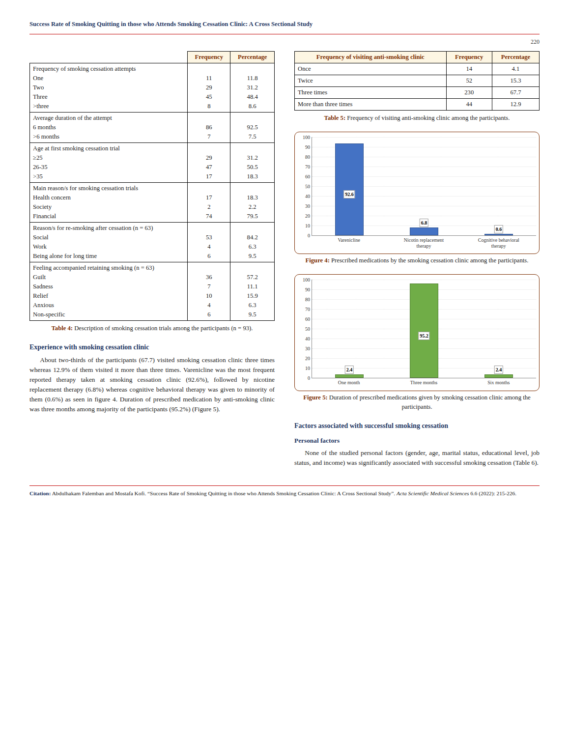Success Rate of Smoking Quitting in those who Attends Smoking Cessation Clinic: A Cross Sectional Study
220
| | Frequency | Percentage |
| --- | --- | --- |
| Frequency of smoking cessation attempts One Two Three >three | 11 29 45 8 | 11.8 31.2 48.4 8.6 |
| Average duration of the attempt 6 months >6 months | 86 7 | 92.5 7.5 |
| Age at first smoking cessation trial ≥25 26-35 >35 | 29 47 17 | 31.2 50.5 18.3 |
| Main reason/s for smoking cessation trials Health concern Society Financial | 17 2 74 | 18.3 2.2 79.5 |
| Reason/s for re-smoking after cessation (n = 63) Social Work Being alone for long time | 53 4 6 | 84.2 6.3 9.5 |
| Feeling accompanied retaining smoking (n = 63) Guilt Sadness Relief Anxious Non-specific | 36 7 10 4 6 | 57.2 11.1 15.9 6.3 9.5 |
Table 4: Description of smoking cessation trials among the participants (n = 93).
Experience with smoking cessation clinic
About two-thirds of the participants (67.7) visited smoking cessation clinic three times whereas 12.9% of them visited it more than three times. Varenicline was the most frequent reported therapy taken at smoking cessation clinic (92.6%), followed by nicotine replacement therapy (6.8%) whereas cognitive behavioral therapy was given to minority of them (0.6%) as seen in figure 4. Duration of prescribed medication by anti-smoking clinic was three months among majority of the participants (95.2%) (Figure 5).
| Frequency of visiting anti-smoking clinic | Frequency | Percentage |
| --- | --- | --- |
| Once | 14 | 4.1 |
| Twice | 52 | 15.3 |
| Three times | 230 | 67.7 |
| More than three times | 44 | 12.9 |
Table 5: Frequency of visiting anti-smoking clinic among the participants.
100 90 80 70 60 50 40 30 20 10 0
92.6
6.8
0.6
Varenicline
Nicotin replacement therapy
Cognitive behavioral therapy
Figure 4: Prescribed medications by the smoking cessation clinic among the participants.
100 90 80 70 60 50 40 30 20 10 0
2.4
95.2
2.4
One month
Three months
Six months
Figure 5: Duration of prescribed medications given by smoking cessation clinic among the participants.
Factors associated with successful smoking cessation
Personal factors
None of the studied personal factors (gender, age, marital status, educational level, job status, and income) was significantly associated with successful smoking cessation (Table 6).
Citation: Abdulhakam Falemban and Mostafa Kofi. “Success Rate of Smoking Quitting in those who Attends Smoking Cessation Clinic: A Cross Sectional Study”. Acta Scientific Medical Sciences 6.6 (2022): 215-226.